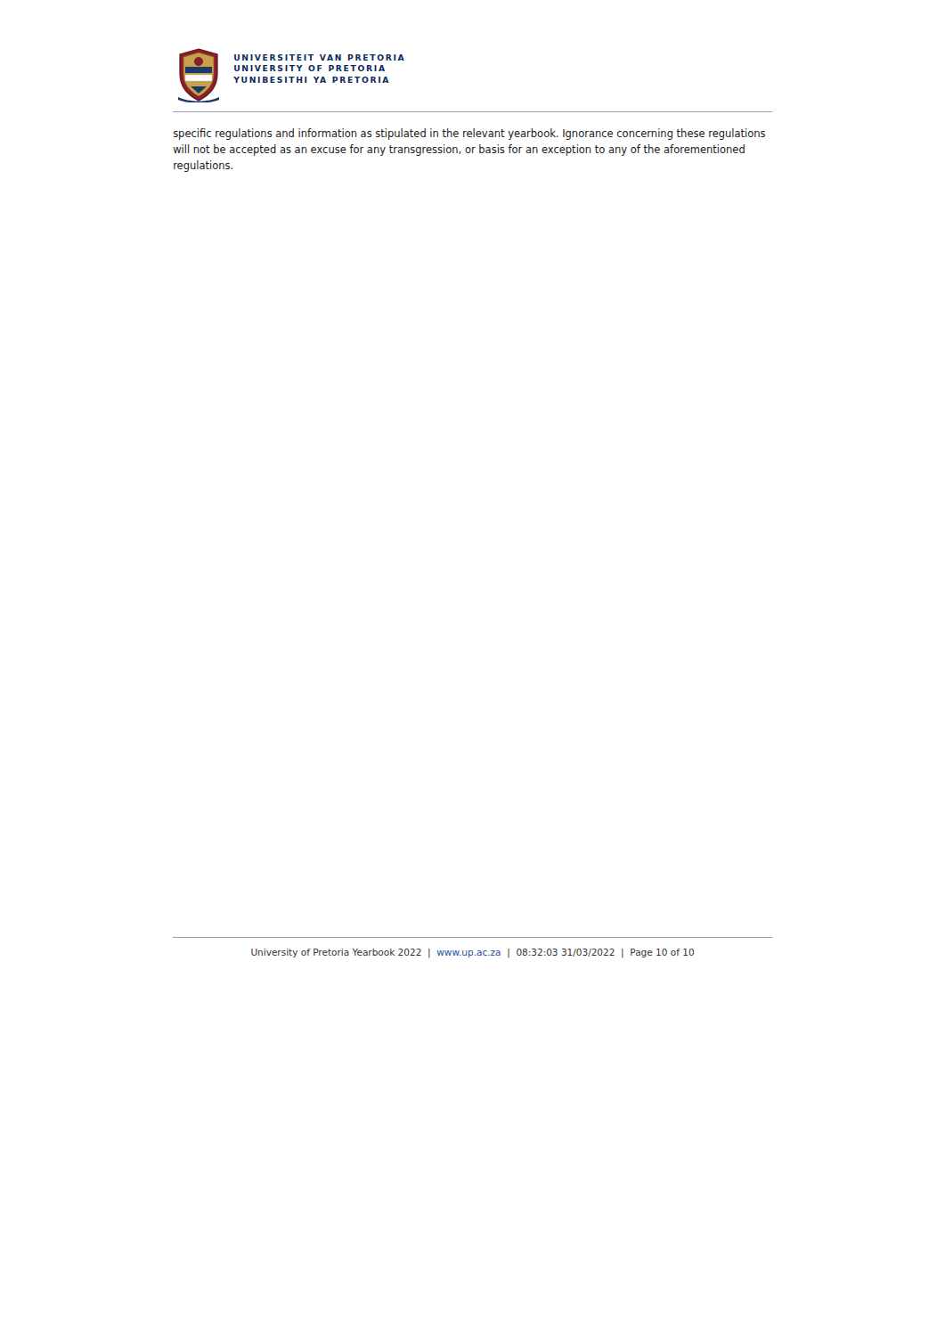Universiteit van Pretoria University of Pretoria Yunibesithi ya Pretoria
specific regulations and information as stipulated in the relevant yearbook. Ignorance concerning these regulations will not be accepted as an excuse for any transgression, or basis for an exception to any of the aforementioned regulations.
University of Pretoria Yearbook 2022 | www.up.ac.za | 08:32:03 31/03/2022 | Page 10 of 10